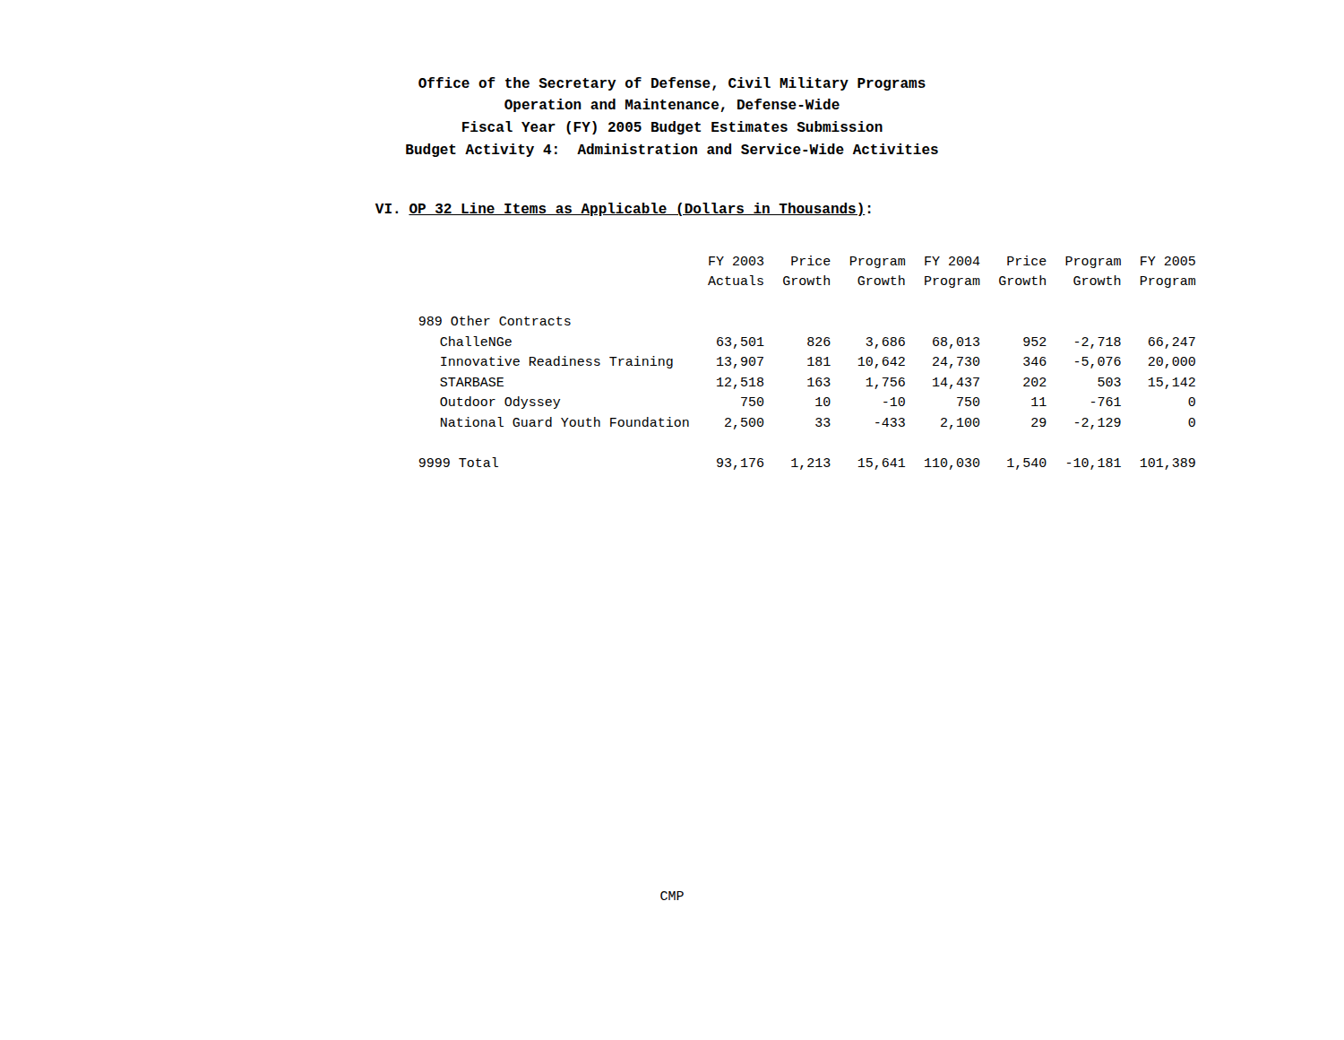Office of the Secretary of Defense, Civil Military Programs
Operation and Maintenance, Defense-Wide
Fiscal Year (FY) 2005 Budget Estimates Submission
Budget Activity 4: Administration and Service-Wide Activities
VI. OP 32 Line Items as Applicable (Dollars in Thousands):
| | FY 2003 | Price | Program | FY 2004 | Price | Program | FY 2005 |
| --- | --- | --- | --- | --- | --- | --- | --- |
| | Actuals | Growth | Growth | Program | Growth | Growth | Program |
| 989 Other Contracts | | | | | | | |
| ChalleNGe | 63,501 | 826 | 3,686 | 68,013 | 952 | -2,718 | 66,247 |
| Innovative Readiness Training | 13,907 | 181 | 10,642 | 24,730 | 346 | -5,076 | 20,000 |
| STARBASE | 12,518 | 163 | 1,756 | 14,437 | 202 | 503 | 15,142 |
| Outdoor Odyssey | 750 | 10 | -10 | 750 | 11 | -761 | 0 |
| National Guard Youth Foundation | 2,500 | 33 | -433 | 2,100 | 29 | -2,129 | 0 |
| 9999 Total | 93,176 | 1,213 | 15,641 | 110,030 | 1,540 | -10,181 | 101,389 |
CMP